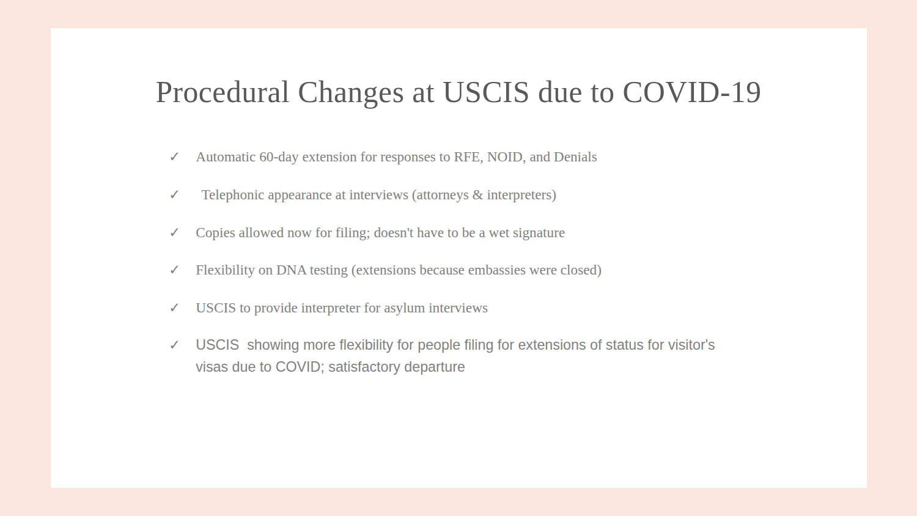Procedural Changes at USCIS due to COVID-19
Automatic 60-day extension for responses to RFE, NOID, and Denials
Telephonic appearance at interviews (attorneys & interpreters)
Copies allowed now for filing; doesn't have to be a wet signature
Flexibility on DNA testing (extensions because embassies were closed)
USCIS to provide interpreter for asylum interviews
USCIS showing more flexibility for people filing for extensions of status for visitor's visas due to COVID; satisfactory departure